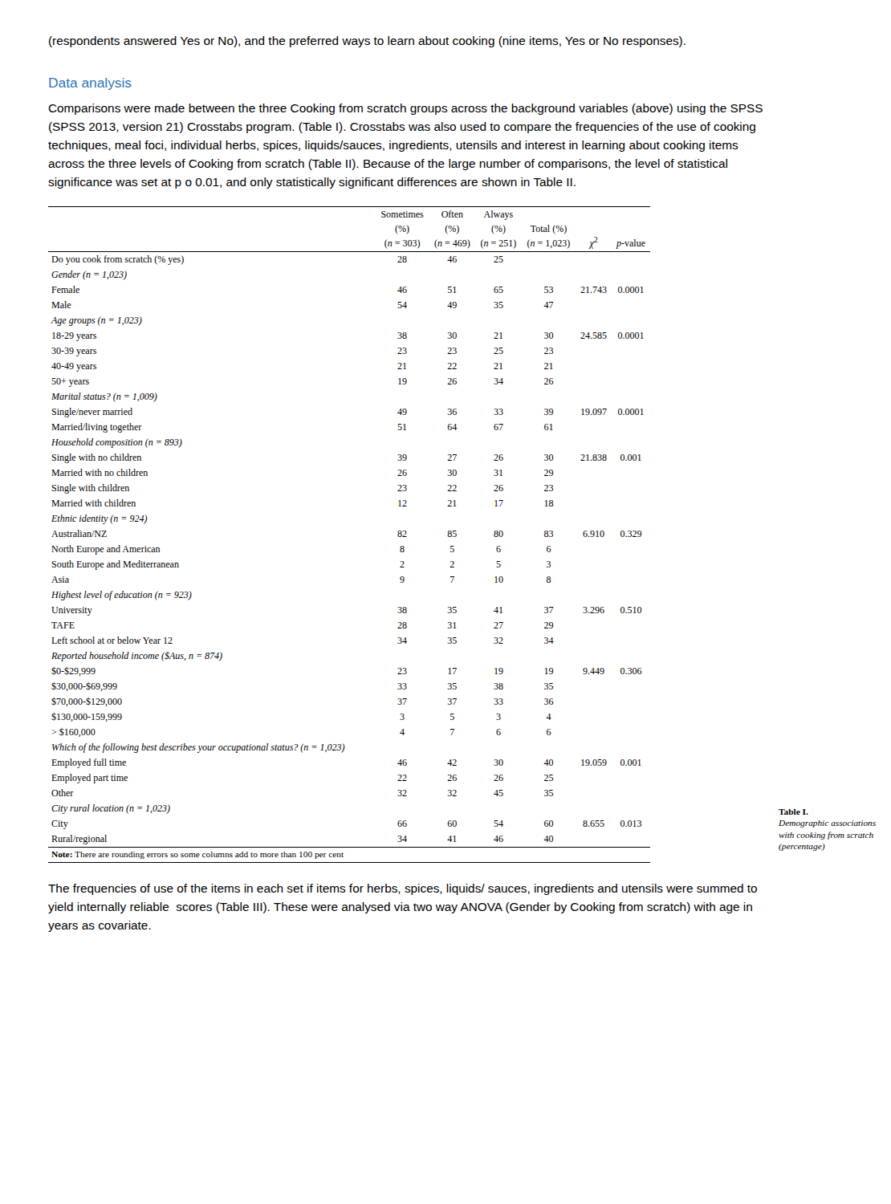(respondents answered Yes or No), and the preferred ways to learn about cooking (nine items, Yes or No responses).
Data analysis
Comparisons were made between the three Cooking from scratch groups across the background variables (above) using the SPSS (SPSS 2013, version 21) Crosstabs program. (Table I). Crosstabs was also used to compare the frequencies of the use of cooking techniques, meal foci, individual herbs, spices, liquids/sauces, ingredients, utensils and interest in learning about cooking items across the three levels of Cooking from scratch (Table II). Because of the large number of comparisons, the level of statistical significance was set at p o 0.01, and only statistically significant differences are shown in Table II.
| | Sometimes (%) ( n = 303) | Often (%) ( n = 469) | Always (%) ( n = 251) | Total (%) ( n = 1,023) | χ 2 | p -value |
| --- | --- | --- | --- | --- | --- | --- |
| Do you cook from scratch (% yes) | 28 | 46 | 25 | | | |
| Gender ( n = 1,023) | |
| Female | 46 | 51 | 65 | 53 | 21.743 | 0.0001 |
| Male | 54 | 49 | 35 | 47 | | |
| Age groups ( n = 1,023) | |
| 18-29 years | 38 | 30 | 21 | 30 | 24.585 | 0.0001 |
| 30-39 years | 23 | 23 | 25 | 23 | | |
| 40-49 years | 21 | 22 | 21 | 21 | | |
| 50+ years | 19 | 26 | 34 | 26 | | |
| Marital status? ( n = 1,009) | |
| Single/never married | 49 | 36 | 33 | 39 | 19.097 | 0.0001 |
| Married/living together | 51 | 64 | 67 | 61 | | |
| Household composition ( n = 893) | |
| Single with no children | 39 | 27 | 26 | 30 | 21.838 | 0.001 |
| Married with no children | 26 | 30 | 31 | 29 | | |
| Single with children | 23 | 22 | 26 | 23 | | |
| Married with children | 12 | 21 | 17 | 18 | | |
| Ethnic identity ( n = 924) | |
| Australian/NZ | 82 | 85 | 80 | 83 | 6.910 | 0.329 |
| North Europe and American | 8 | 5 | 6 | 6 | | |
| South Europe and Mediterranean | 2 | 2 | 5 | 3 | | |
| Asia | 9 | 7 | 10 | 8 | | |
| Highest level of education ( n = 923) | |
| University | 38 | 35 | 41 | 37 | 3.296 | 0.510 |
| TAFE | 28 | 31 | 27 | 29 | | |
| Left school at or below Year 12 | 34 | 35 | 32 | 34 | | |
| Reported household income ($Aus, n = 874) | |
| $0-$29,999 | 23 | 17 | 19 | 19 | 9.449 | 0.306 |
| $30,000-$69,999 | 33 | 35 | 38 | 35 | | |
| $70,000-$129,000 | 37 | 37 | 33 | 36 | | |
| $130,000-159,999 | 3 | 5 | 3 | 4 | | |
| > $160,000 | 4 | 7 | 6 | 6 | | |
| Which of the following best describes your occupational status? ( n = 1,023) | |
| Employed full time | 46 | 42 | 30 | 40 | 19.059 | 0.001 |
| Employed part time | 22 | 26 | 26 | 25 | | |
| Other | 32 | 32 | 45 | 35 | | |
| City rural location ( n = 1,023) | |
| City | 66 | 60 | 54 | 60 | 8.655 | 0.013 |
| Rural/regional | 34 | 41 | 46 | 40 | | |
| Note: There are rounding errors so some columns add to more than 100 per cent |
Table I.
Demographic associations with cooking from scratch (percentage)
The frequencies of use of the items in each set if items for herbs, spices, liquids/ sauces, ingredients and utensils were summed to yield internally reliable scores (Table III). These were analysed via two way ANOVA (Gender by Cooking from scratch) with age in years as covariate.